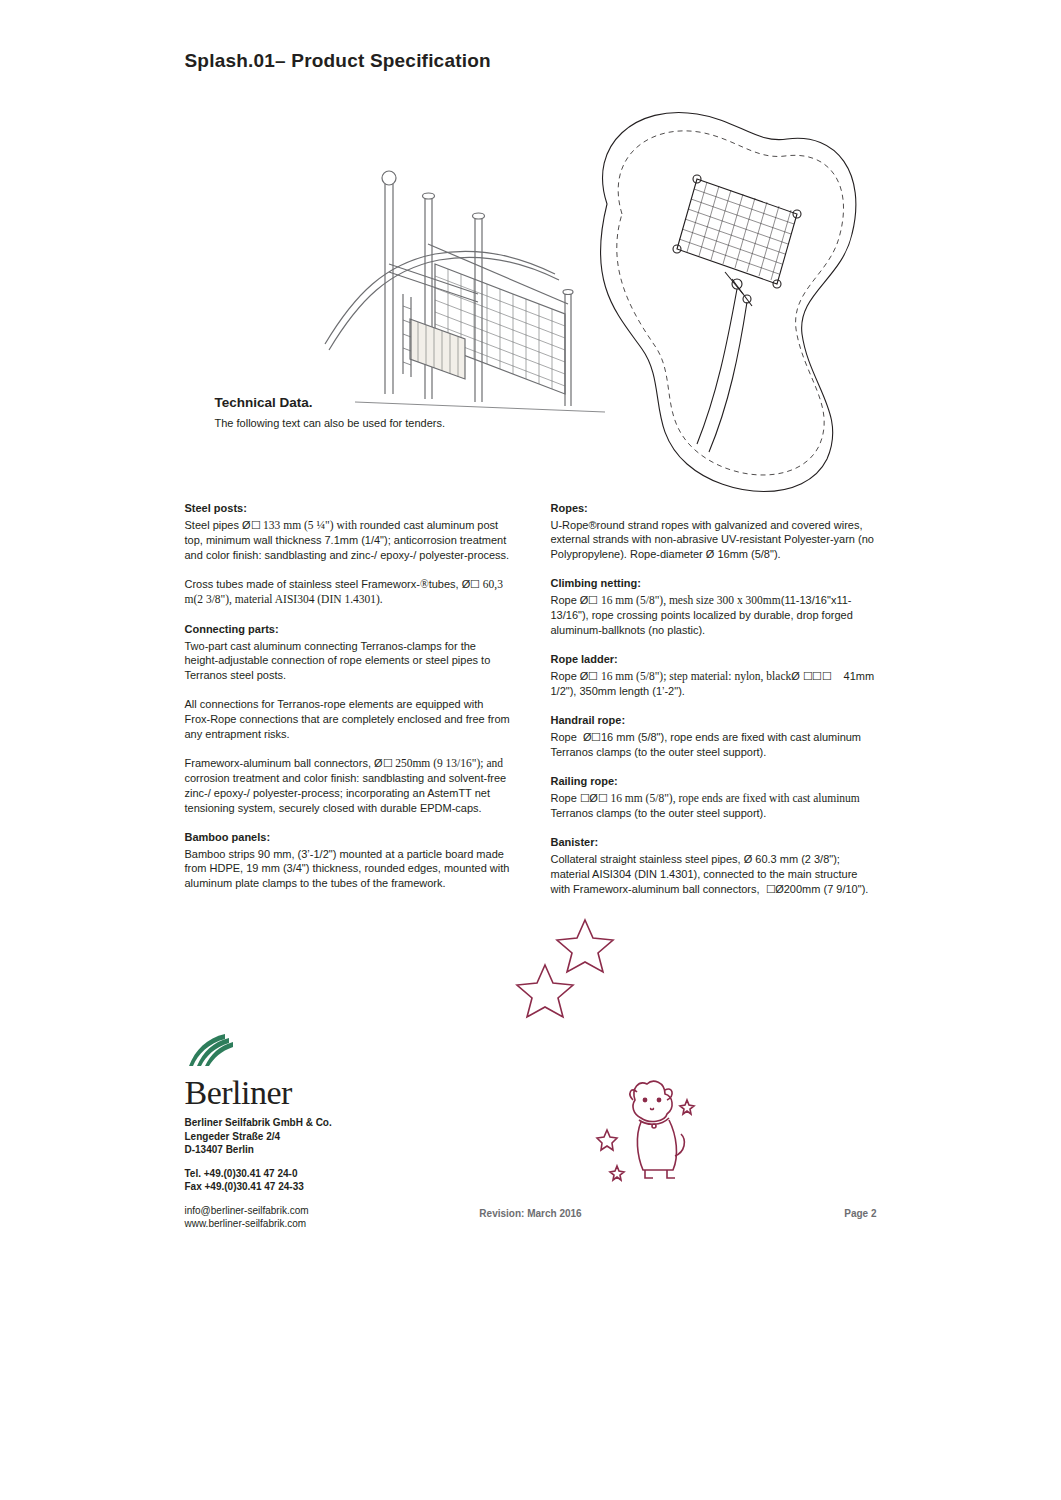Splash.01– Product Specification
Technical Data.
The following text can also be used for tenders.
Steel posts:
Steel pipes Ø☐ 133 mm (5 ¼") with rounded cast aluminum post top, minimum wall thickness 7.1mm (1/4"); anticorrosion treatment and color finish: sandblasting and zinc-/ epoxy-/ polyester-process.
Cross tubes made of stainless steel Frameworx-®tubes, Ø☐ 60,3 m(2 3/8"), material AISI304 (DIN 1.4301).
Connecting parts:
Two-part cast aluminum connecting Terranos-clamps for the height-adjustable connection of rope elements or steel pipes to Terranos steel posts.
All connections for Terranos-rope elements are equipped with Frox-Rope connections that are completely enclosed and free from any entrapment risks.
Frameworx-aluminum ball connectors, Ø☐ 250mm (9 13/16"); and corrosion treatment and color finish: sandblasting and solvent-free zinc-/ epoxy-/ polyester-process; incorporating an AstemTT net tensioning system, securely closed with durable EPDM-caps.
Bamboo panels:
Bamboo strips 90 mm, (3’-1/2") mounted at a particle board made from HDPE, 19 mm (3/4") thickness, rounded edges, mounted with aluminum plate clamps to the tubes of the framework.
Ropes:
U-Rope®round strand ropes with galvanized and covered wires, external strands with non-abrasive UV-resistant Polyester-yarn (no Polypropylene). Rope-diameter Ø 16mm (5/8").
Climbing netting:
Rope Ø☐ 16 mm (5/8"), mesh size 300 x 300mm(11-13/16"x11-13/16"), rope crossing points localized by durable, drop forged aluminum-ballknots (no plastic).
Rope ladder:
Rope Ø☐ 16 mm (5/8"); step material: nylon, black Ø ☐☐☐ 41mm 1/2"), 350mm length (1’-2").
Handrail rope:
Rope Ø☐16 mm (5/8"), rope ends are fixed with cast aluminum Terranos clamps (to the outer steel support).
Railing rope:
Rope ☐Ø☐ 16 mm (5/8"), rope ends are fixed with cast aluminum Terranos clamps (to the outer steel support).
Banister:
Collateral straight stainless steel pipes, Ø 60.3 mm (2 3/8"); material AISI304 (DIN 1.4301), connected to the main structure with Frameworx-aluminum ball connectors, ☐Ø200mm (7 9/10").
Berliner
Berliner Seilfabrik GmbH & Co.
Lengeder Straße 2/4
D-13407 Berlin
Tel. +49.(0)30.41 47 24-0
Fax +49.(0)30.41 47 24-33
info@berliner-seilfabrik.com
www.berliner-seilfabrik.com
Revision: March 2016
Page 2